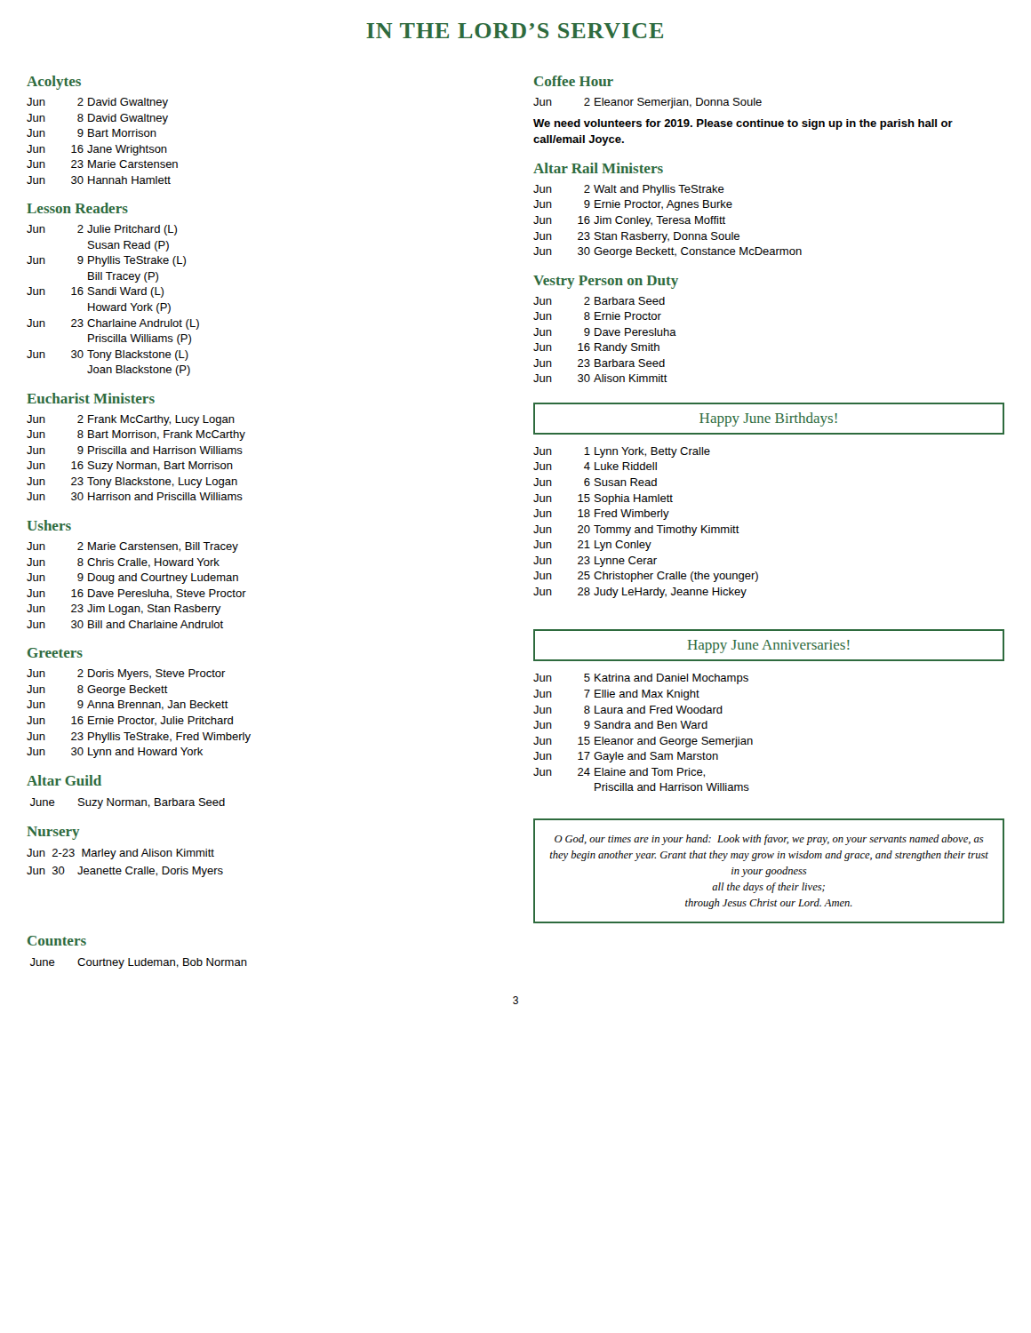IN THE LORD’S SERVICE
Acolytes
| Jun | 2 | David Gwaltney |
| Jun | 8 | David Gwaltney |
| Jun | 9 | Bart Morrison |
| Jun | 16 | Jane Wrightson |
| Jun | 23 | Marie Carstensen |
| Jun | 30 | Hannah Hamlett |
Lesson Readers
| Jun | 2 | Julie Pritchard (L) |
| | | Susan Read (P) |
| Jun | 9 | Phyllis TeStrake (L) |
| | | Bill Tracey (P) |
| Jun | 16 | Sandi Ward (L) |
| | | Howard York (P) |
| Jun | 23 | Charlaine Andrulot (L) |
| | | Priscilla Williams (P) |
| Jun | 30 | Tony Blackstone (L) |
| | | Joan Blackstone (P) |
Eucharist Ministers
| Jun | 2 | Frank McCarthy, Lucy Logan |
| Jun | 8 | Bart Morrison, Frank McCarthy |
| Jun | 9 | Priscilla and Harrison Williams |
| Jun | 16 | Suzy Norman, Bart Morrison |
| Jun | 23 | Tony Blackstone, Lucy Logan |
| Jun | 30 | Harrison and Priscilla Williams |
Ushers
| Jun | 2 | Marie Carstensen, Bill Tracey |
| Jun | 8 | Chris Cralle, Howard York |
| Jun | 9 | Doug and Courtney Ludeman |
| Jun | 16 | Dave Peresluha, Steve Proctor |
| Jun | 23 | Jim Logan, Stan Rasberry |
| Jun | 30 | Bill and Charlaine Andrulot |
Greeters
| Jun | 2 | Doris Myers, Steve Proctor |
| Jun | 8 | George Beckett |
| Jun | 9 | Anna Brennan, Jan Beckett |
| Jun | 16 | Ernie Proctor, Julie Pritchard |
| Jun | 23 | Phyllis TeStrake, Fred Wimberly |
| Jun | 30 | Lynn and Howard York |
Altar Guild
June Suzy Norman, Barbara Seed
Nursery
Jun 2-23 Marley and Alison Kimmitt
Jun 30 Jeanette Cralle, Doris Myers
Counters
June Courtney Ludeman, Bob Norman
Coffee Hour
| Jun | 2 | Eleanor Semerjian, Donna Soule |
We need volunteers for 2019. Please continue to sign up in the parish hall or call/email Joyce.
Altar Rail Ministers
| Jun | 2 | Walt and Phyllis TeStrake |
| Jun | 9 | Ernie Proctor, Agnes Burke |
| Jun | 16 | Jim Conley, Teresa Moffitt |
| Jun | 23 | Stan Rasberry, Donna Soule |
| Jun | 30 | George Beckett, Constance McDearmon |
Vestry Person on Duty
| Jun | 2 | Barbara Seed |
| Jun | 8 | Ernie Proctor |
| Jun | 9 | Dave Peresluha |
| Jun | 16 | Randy Smith |
| Jun | 23 | Barbara Seed |
| Jun | 30 | Alison Kimmitt |
Happy June Birthdays!
| Jun | 1 | Lynn York, Betty Cralle |
| Jun | 4 | Luke Riddell |
| Jun | 6 | Susan Read |
| Jun | 15 | Sophia Hamlett |
| Jun | 18 | Fred Wimberly |
| Jun | 20 | Tommy and Timothy Kimmitt |
| Jun | 21 | Lyn Conley |
| Jun | 23 | Lynne Cerar |
| Jun | 25 | Christopher Cralle (the younger) |
| Jun | 28 | Judy LeHardy, Jeanne Hickey |
Happy June Anniversaries!
| Jun | 5 | Katrina and Daniel Mochamps |
| Jun | 7 | Ellie and Max Knight |
| Jun | 8 | Laura and Fred Woodard |
| Jun | 9 | Sandra and Ben Ward |
| Jun | 15 | Eleanor and George Semerjian |
| Jun | 17 | Gayle and Sam Marston |
| Jun | 24 | Elaine and Tom Price, |
| | | Priscilla and Harrison Williams |
O God, our times are in your hand: Look with favor, we pray, on your servants named above, as they begin another year. Grant that they may grow in wisdom and grace, and strengthen their trust in your goodness
all the days of their lives;
through Jesus Christ our Lord. Amen.
3